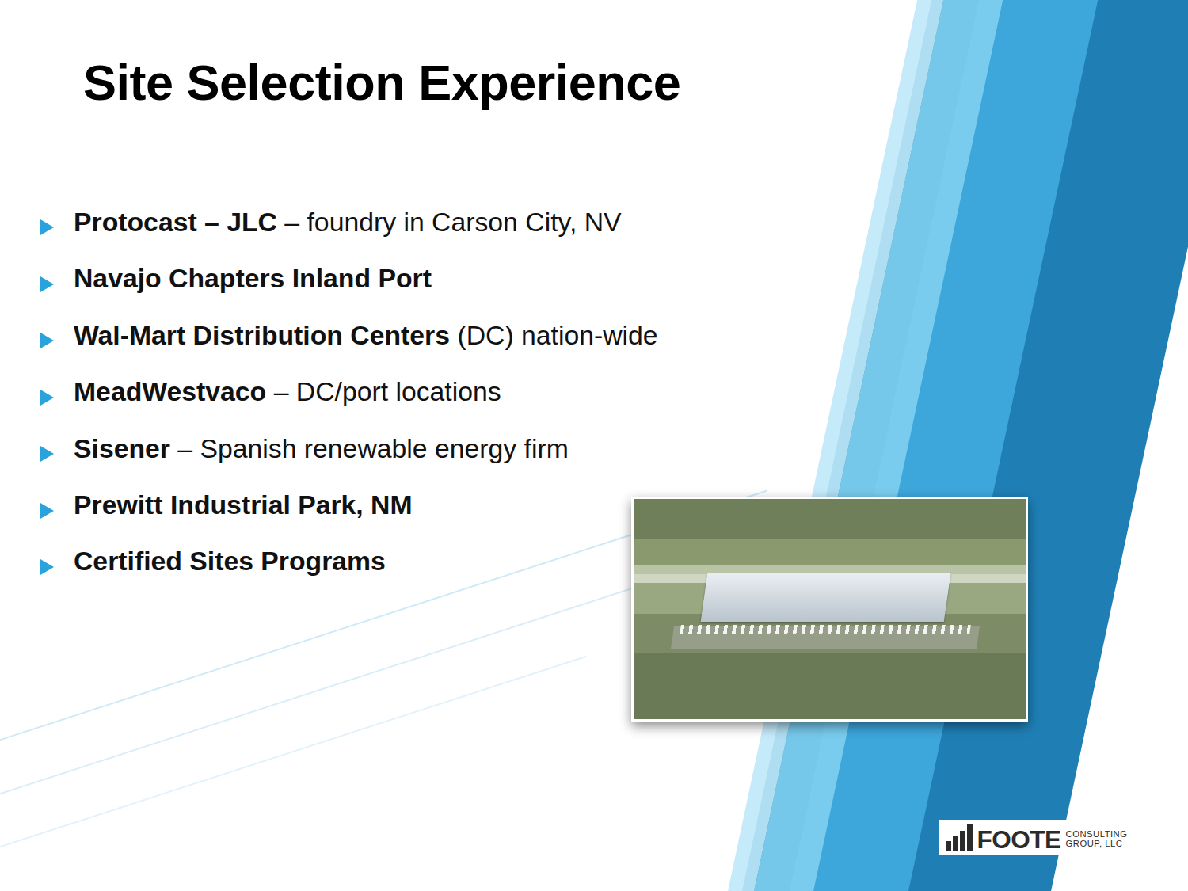Site Selection Experience
Protocast – JLC – foundry in Carson City, NV
Navajo Chapters Inland Port
Wal-Mart Distribution Centers (DC) nation-wide
MeadWestvaco – DC/port locations
Sisener – Spanish renewable energy firm
Prewitt Industrial Park, NM
Certified Sites Programs
FOOTE
CONSULTING
GROUP, LLC